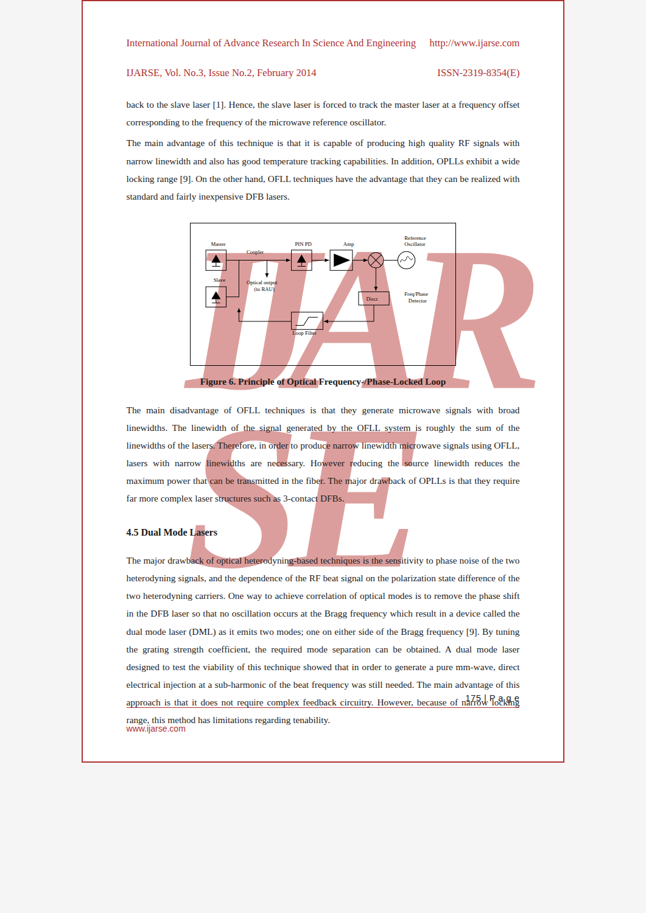I J A R S E
International Journal of Advance Research In Science And Engineering http://www.ijarse.com
IJARSE, Vol. No.3, Issue No.2, February 2014 ISSN-2319-8354(E)
back to the slave laser [1]. Hence, the slave laser is forced to track the master laser at a frequency offset corresponding to the frequency of the microwave reference oscillator.
The main advantage of this technique is that it is capable of producing high quality RF signals with narrow linewidth and also has good temperature tracking capabilities. In addition, OPLLs exhibit a wide locking range [9]. On the other hand, OFLL techniques have the advantage that they can be realized with standard and fairly inexpensive DFB lasers.
Master Coupler PIN PD Amp Reference Oscillator Slave Optical output (to RAU) Freq/Phase Detector Loop Filter Discr.
Figure 6. Principle of Optical Frequency-/Phase-Locked Loop
The main disadvantage of OFLL techniques is that they generate microwave signals with broad linewidths. The linewidth of the signal generated by the OFLL system is roughly the sum of the linewidths of the lasers. Therefore, in order to produce narrow linewidth microwave signals using OFLL, lasers with narrow linewidths are necessary. However reducing the source linewidth reduces the maximum power that can be transmitted in the fiber. The major drawback of OPLLs is that they require far more complex laser structures such as 3-contact DFBs.
4.5 Dual Mode Lasers
The major drawback of optical heterodyning-based techniques is the sensitivity to phase noise of the two heterodyning signals, and the dependence of the RF beat signal on the polarization state difference of the two heterodyning carriers. One way to achieve correlation of optical modes is to remove the phase shift in the DFB laser so that no oscillation occurs at the Bragg frequency which result in a device called the dual mode laser (DML) as it emits two modes; one on either side of the Bragg frequency [9]. By tuning the grating strength coefficient, the required mode separation can be obtained. A dual mode laser designed to test the viability of this technique showed that in order to generate a pure mm-wave, direct electrical injection at a sub-harmonic of the beat frequency was still needed. The main advantage of this approach is that it does not require complex feedback circuitry. However, because of narrow locking range, this method has limitations regarding tenability.
175 | P a g e
www.ijarse.com